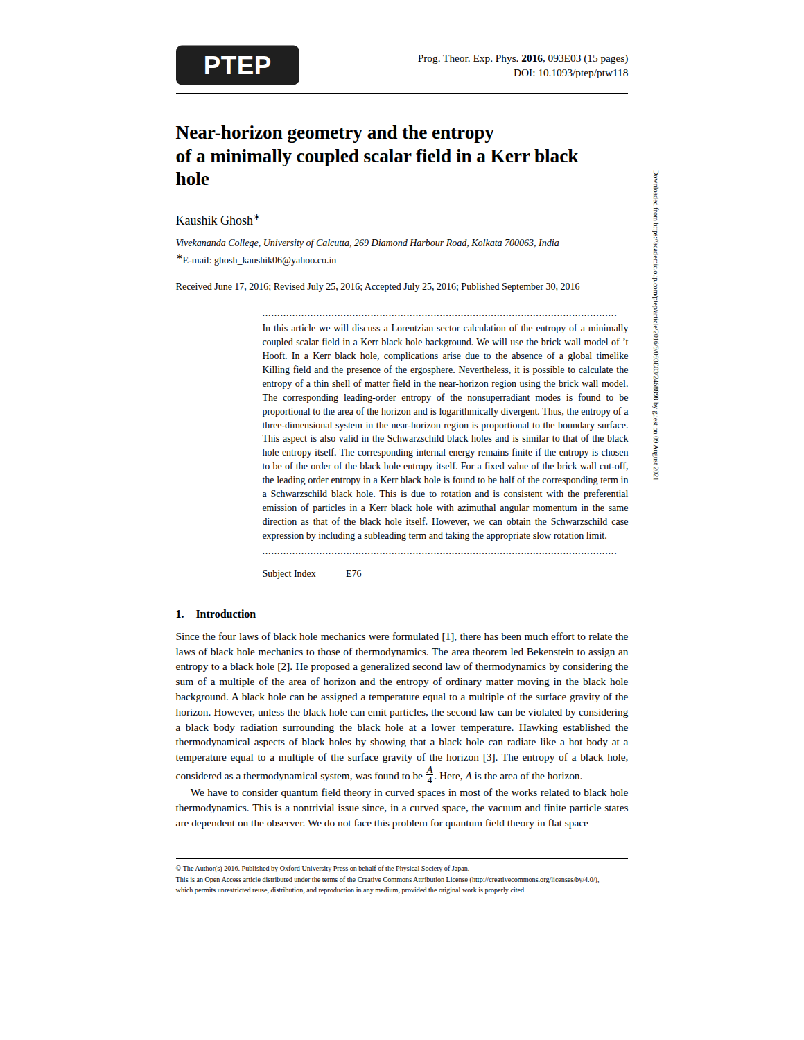Downloaded from https://academic.oup.com/ptep/article/2016/9/093E03/2468898 by guest on 09 August 2021
PTEP
Prog. Theor. Exp. Phys. 2016, 093E03 (15 pages)
DOI: 10.1093/ptep/ptw118
Near-horizon geometry and the entropy
of a minimally coupled scalar field in a Kerr black
hole
Kaushik Ghosh∗
Vivekananda College, University of Calcutta, 269 Diamond Harbour Road, Kolkata 700063, India
∗E-mail: ghosh_kaushik06@yahoo.co.in
Received June 17, 2016; Revised July 25, 2016; Accepted July 25, 2016; Published September 30, 2016
......................................................................................................................
In this article we will discuss a Lorentzian sector calculation of the entropy of a minimally coupled scalar field in a Kerr black hole background. We will use the brick wall model of ’t Hooft. In a Kerr black hole, complications arise due to the absence of a global timelike Killing field and the presence of the ergosphere. Nevertheless, it is possible to calculate the entropy of a thin shell of matter field in the near-horizon region using the brick wall model. The corresponding leading-order entropy of the nonsuperradiant modes is found to be proportional to the area of the horizon and is logarithmically divergent. Thus, the entropy of a three-dimensional system in the near-horizon region is proportional to the boundary surface. This aspect is also valid in the Schwarzschild black holes and is similar to that of the black hole entropy itself. The corresponding internal energy remains finite if the entropy is chosen to be of the order of the black hole entropy itself. For a fixed value of the brick wall cut-off, the leading order entropy in a Kerr black hole is found to be half of the corresponding term in a Schwarzschild black hole. This is due to rotation and is consistent with the preferential emission of particles in a Kerr black hole with azimuthal angular momentum in the same direction as that of the black hole itself. However, we can obtain the Schwarzschild case expression by including a subleading term and taking the appropriate slow rotation limit.
......................................................................................................................
Subject Index E76
1. Introduction
Since the four laws of black hole mechanics were formulated [1], there has been much effort to relate the laws of black hole mechanics to those of thermodynamics. The area theorem led Bekenstein to assign an entropy to a black hole [2]. He proposed a generalized second law of thermodynamics by considering the sum of a multiple of the area of horizon and the entropy of ordinary matter moving in the black hole background. A black hole can be assigned a temperature equal to a multiple of the surface gravity of the horizon. However, unless the black hole can emit particles, the second law can be violated by considering a black body radiation surrounding the black hole at a lower temperature. Hawking established the thermodynamical aspects of black holes by showing that a black hole can radiate like a hot body at a temperature equal to a multiple of the surface gravity of the horizon [3]. The entropy of a black hole, considered as a thermodynamical system, was found to be A 4. Here, A is the area of the horizon.
We have to consider quantum field theory in curved spaces in most of the works related to black hole thermodynamics. This is a nontrivial issue since, in a curved space, the vacuum and finite particle states are dependent on the observer. We do not face this problem for quantum field theory in flat space
© The Author(s) 2016. Published by Oxford University Press on behalf of the Physical Society of Japan.
This is an Open Access article distributed under the terms of the Creative Commons Attribution License (http://creativecommons.org/licenses/by/4.0/),
which permits unrestricted reuse, distribution, and reproduction in any medium, provided the original work is properly cited.